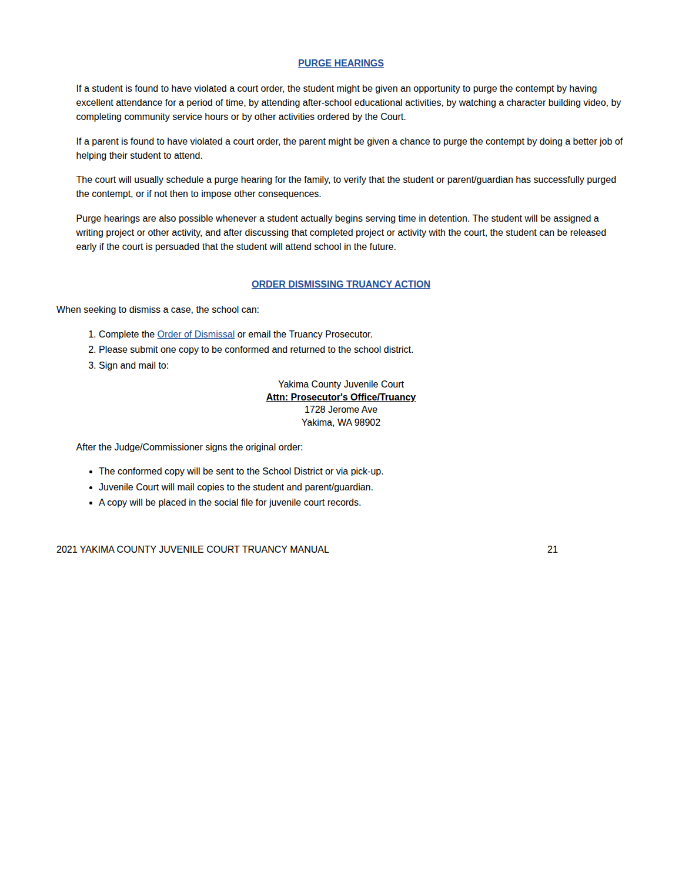PURGE HEARINGS
If a student is found to have violated a court order, the student might be given an opportunity to purge the contempt by having excellent attendance for a period of time, by attending after-school educational activities, by watching a character building video, by completing community service hours or by other activities ordered by the Court.
If a parent is found to have violated a court order, the parent might be given a chance to purge the contempt by doing a better job of helping their student to attend.
The court will usually schedule a purge hearing for the family, to verify that the student or parent/guardian has successfully purged the contempt, or if not then to impose other consequences.
Purge hearings are also possible whenever a student actually begins serving time in detention. The student will be assigned a writing project or other activity, and after discussing that completed project or activity with the court, the student can be released early if the court is persuaded that the student will attend school in the future.
ORDER DISMISSING TRUANCY ACTION
When seeking to dismiss a case, the school can:
Complete the Order of Dismissal or email the Truancy Prosecutor.
Please submit one copy to be conformed and returned to the school district.
Sign and mail to:
Yakima County Juvenile Court
Attn: Prosecutor's Office/Truancy
1728 Jerome Ave
Yakima, WA 98902
After the Judge/Commissioner signs the original order:
The conformed copy will be sent to the School District or via pick-up.
Juvenile Court will mail copies to the student and parent/guardian.
A copy will be placed in the social file for juvenile court records.
2021 YAKIMA COUNTY JUVENILE COURT TRUANCY MANUAL 21